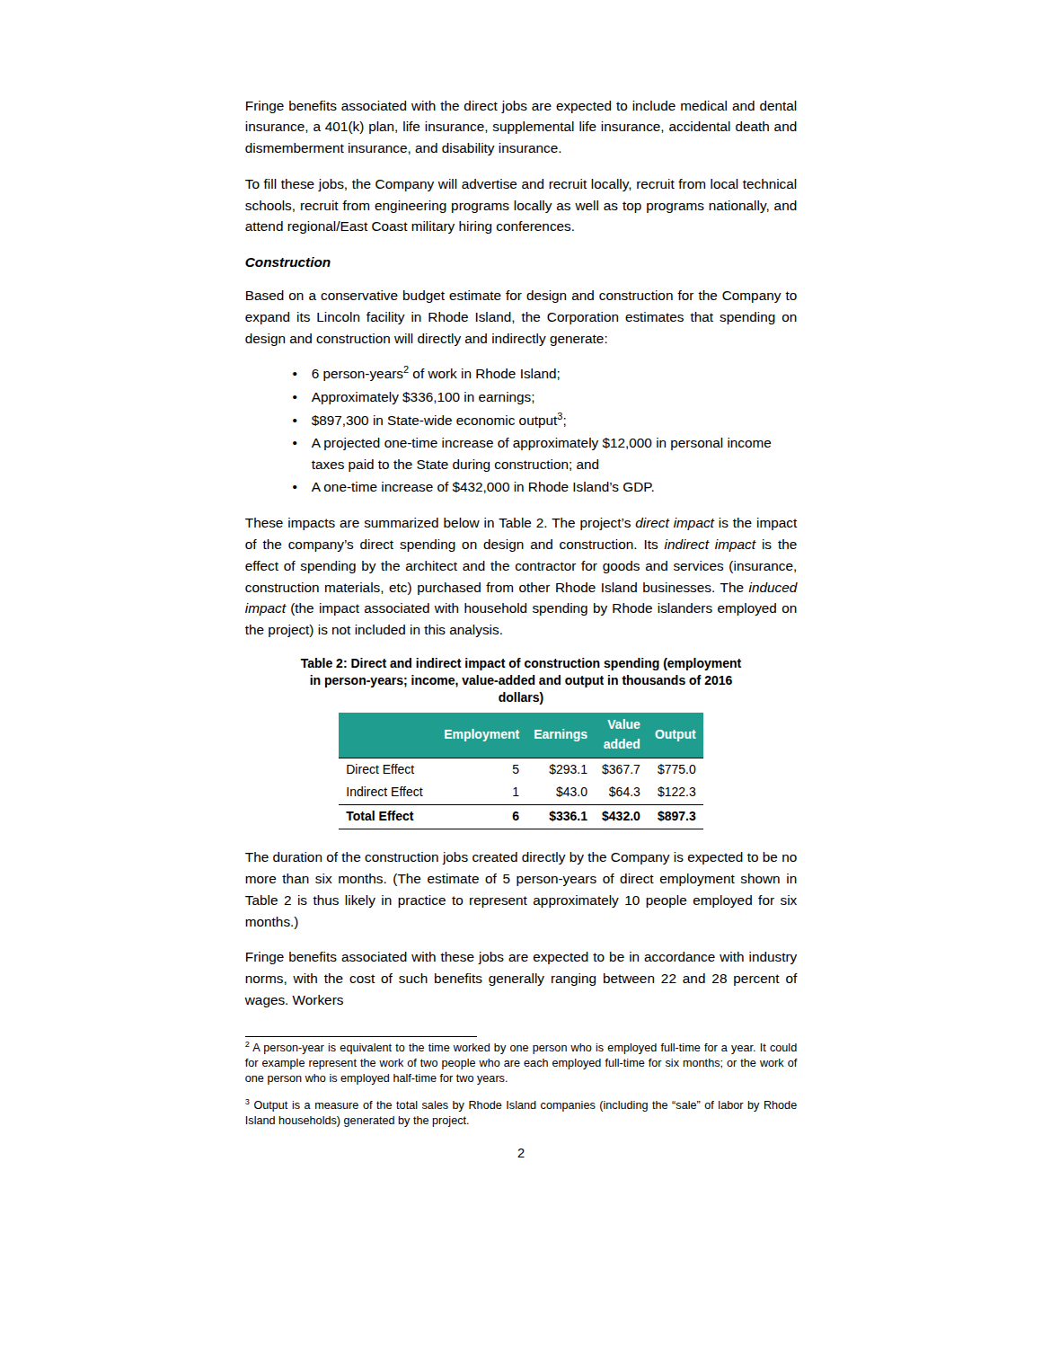Fringe benefits associated with the direct jobs are expected to include medical and dental insurance, a 401(k) plan, life insurance, supplemental life insurance, accidental death and dismemberment insurance, and disability insurance.
To fill these jobs, the Company will advertise and recruit locally, recruit from local technical schools, recruit from engineering programs locally as well as top programs nationally, and attend regional/East Coast military hiring conferences.
Construction
Based on a conservative budget estimate for design and construction for the Company to expand its Lincoln facility in Rhode Island, the Corporation estimates that spending on design and construction will directly and indirectly generate:
6 person-years2 of work in Rhode Island;
Approximately $336,100 in earnings;
$897,300 in State-wide economic output3;
A projected one-time increase of approximately $12,000 in personal income taxes paid to the State during construction; and
A one-time increase of $432,000 in Rhode Island’s GDP.
These impacts are summarized below in Table 2. The project’s direct impact is the impact of the company’s direct spending on design and construction. Its indirect impact is the effect of spending by the architect and the contractor for goods and services (insurance, construction materials, etc) purchased from other Rhode Island businesses. The induced impact (the impact associated with household spending by Rhode islanders employed on the project) is not included in this analysis.
Table 2: Direct and indirect impact of construction spending (employment in person-years; income, value-added and output in thousands of 2016 dollars)
| | Employment | Earnings | Value added | Output |
| --- | --- | --- | --- | --- |
| Direct Effect | 5 | $293.1 | $367.7 | $775.0 |
| Indirect Effect | 1 | $43.0 | $64.3 | $122.3 |
| Total Effect | 6 | $336.1 | $432.0 | $897.3 |
The duration of the construction jobs created directly by the Company is expected to be no more than six months. (The estimate of 5 person-years of direct employment shown in Table 2 is thus likely in practice to represent approximately 10 people employed for six months.)
Fringe benefits associated with these jobs are expected to be in accordance with industry norms, with the cost of such benefits generally ranging between 22 and 28 percent of wages. Workers
2 A person-year is equivalent to the time worked by one person who is employed full-time for a year. It could for example represent the work of two people who are each employed full-time for six months; or the work of one person who is employed half-time for two years.
3 Output is a measure of the total sales by Rhode Island companies (including the “sale” of labor by Rhode Island households) generated by the project.
2